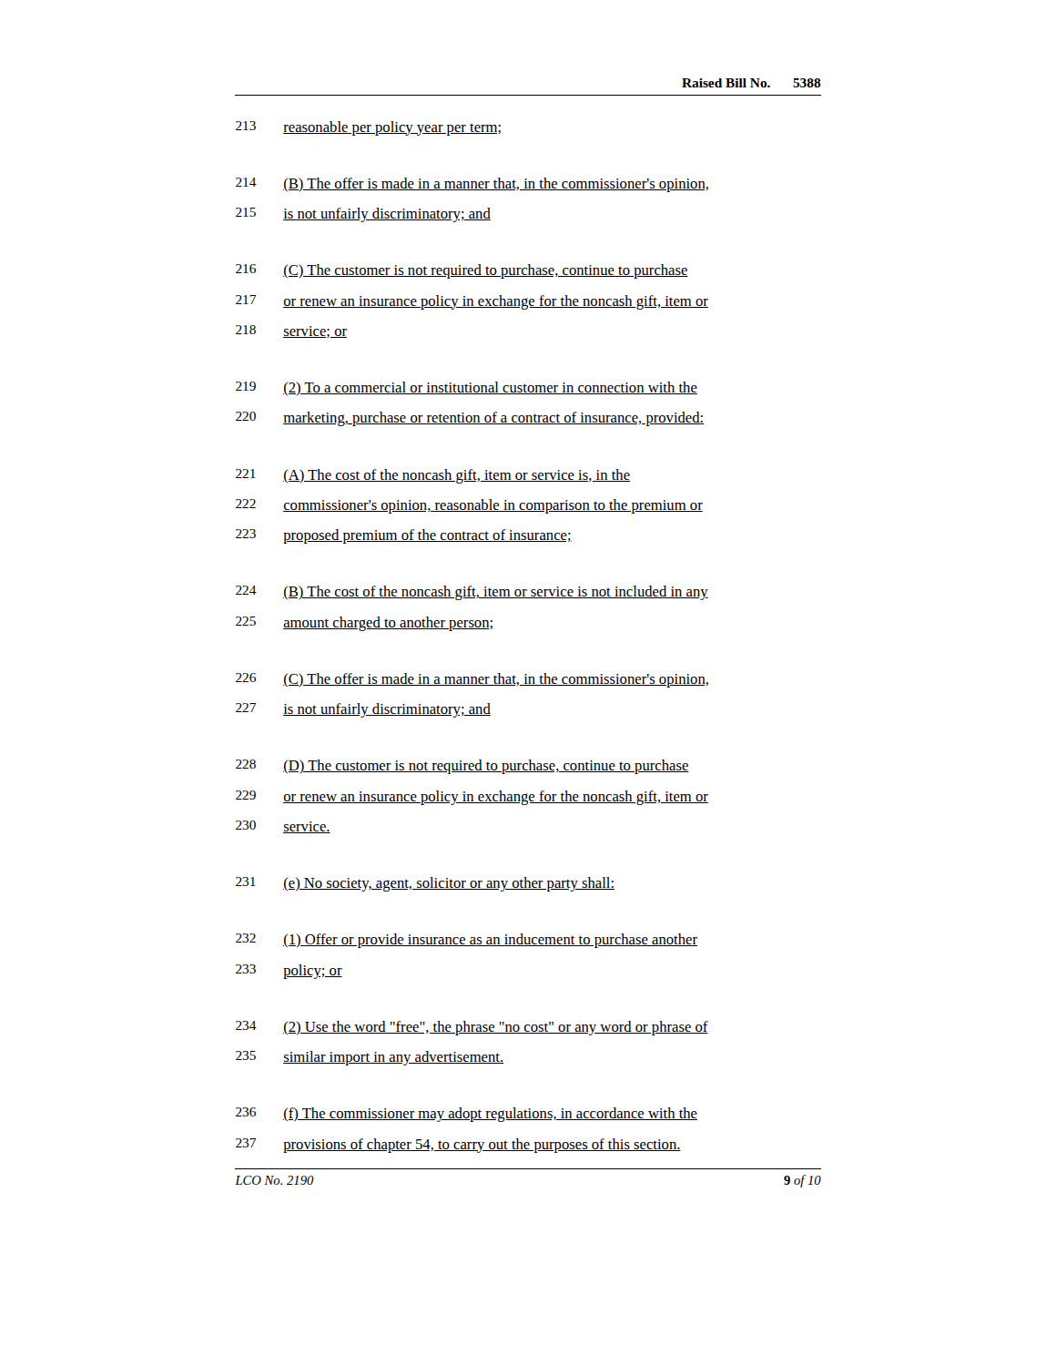Raised Bill No. 5388
| 213 | reasonable per policy year per term; |
| 214 | (B) The offer is made in a manner that, in the commissioner's opinion, |
| 215 | is not unfairly discriminatory; and |
| 216 | (C) The customer is not required to purchase, continue to purchase |
| 217 | or renew an insurance policy in exchange for the noncash gift, item or |
| 218 | service; or |
| 219 | (2) To a commercial or institutional customer in connection with the |
| 220 | marketing, purchase or retention of a contract of insurance, provided: |
| 221 | (A) The cost of the noncash gift, item or service is, in the |
| 222 | commissioner's opinion, reasonable in comparison to the premium or |
| 223 | proposed premium of the contract of insurance; |
| 224 | (B) The cost of the noncash gift, item or service is not included in any |
| 225 | amount charged to another person; |
| 226 | (C) The offer is made in a manner that, in the commissioner's opinion, |
| 227 | is not unfairly discriminatory; and |
| 228 | (D) The customer is not required to purchase, continue to purchase |
| 229 | or renew an insurance policy in exchange for the noncash gift, item or |
| 230 | service. |
| 231 | (e) No society, agent, solicitor or any other party shall: |
| 232 | (1) Offer or provide insurance as an inducement to purchase another |
| 233 | policy; or |
| 234 | (2) Use the word "free", the phrase "no cost" or any word or phrase of |
| 235 | similar import in any advertisement. |
| 236 | (f) The commissioner may adopt regulations, in accordance with the |
| 237 | provisions of chapter 54, to carry out the purposes of this section. |
LCO No. 2190
9 of 10